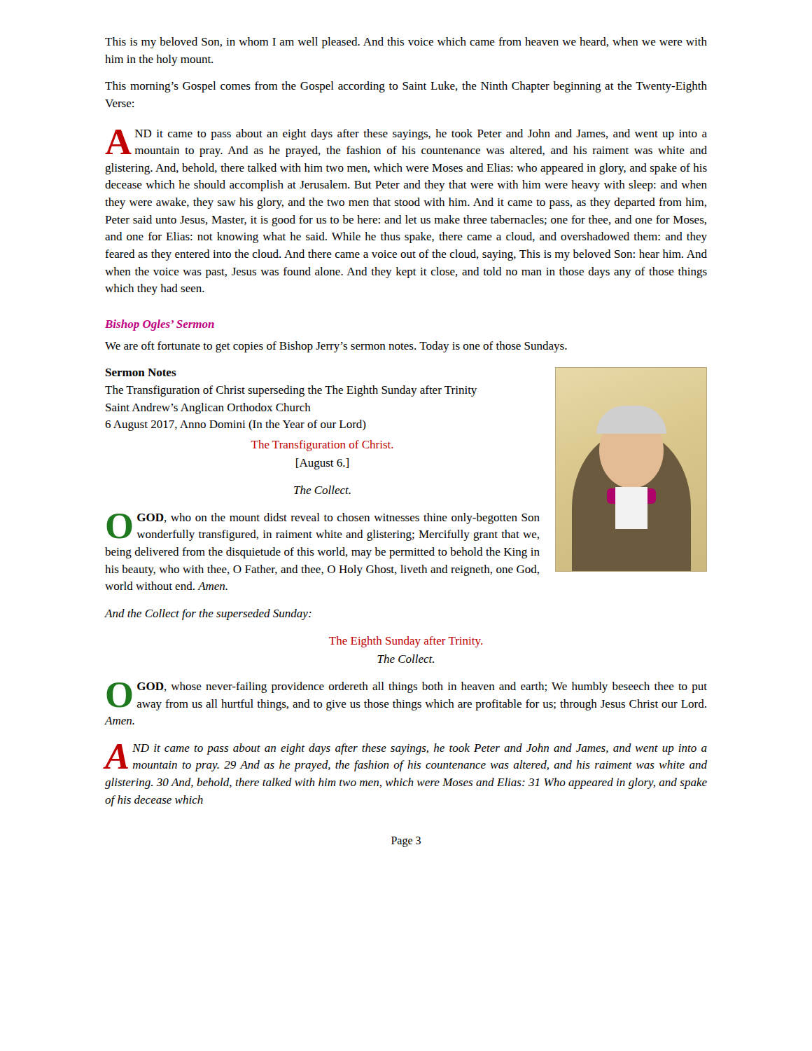This is my beloved Son, in whom I am well pleased. And this voice which came from heaven we heard, when we were with him in the holy mount.
This morning’s Gospel comes from the Gospel according to Saint Luke, the Ninth Chapter beginning at the Twenty-Eighth Verse:
AND it came to pass about an eight days after these sayings, he took Peter and John and James, and went up into a mountain to pray. And as he prayed, the fashion of his countenance was altered, and his raiment was white and glistering. And, behold, there talked with him two men, which were Moses and Elias: who appeared in glory, and spake of his decease which he should accomplish at Jerusalem. But Peter and they that were with him were heavy with sleep: and when they were awake, they saw his glory, and the two men that stood with him. And it came to pass, as they departed from him, Peter said unto Jesus, Master, it is good for us to be here: and let us make three tabernacles; one for thee, and one for Moses, and one for Elias: not knowing what he said. While he thus spake, there came a cloud, and overshadowed them: and they feared as they entered into the cloud. And there came a voice out of the cloud, saying, This is my beloved Son: hear him. And when the voice was past, Jesus was found alone. And they kept it close, and told no man in those days any of those things which they had seen.
Bishop Ogles’ Sermon
We are oft fortunate to get copies of Bishop Jerry’s sermon notes. Today is one of those Sundays.
Sermon Notes
The Transfiguration of Christ superseding the The Eighth Sunday after Trinity
Saint Andrew’s Anglican Orthodox Church
6 August 2017, Anno Domini (In the Year of our Lord)
The Transfiguration of Christ.
[August 6.]
The Collect.
O GOD, who on the mount didst reveal to chosen witnesses thine only-begotten Son wonderfully transfigured, in raiment white and glistering; Mercifully grant that we, being delivered from the disquietude of this world, may be permitted to behold the King in his beauty, who with thee, O Father, and thee, O Holy Ghost, liveth and reigneth, one God, world without end. Amen.
And the Collect for the superseded Sunday:
The Eighth Sunday after Trinity.
The Collect.
O GOD, whose never-failing providence ordereth all things both in heaven and earth; We humbly beseech thee to put away from us all hurtful things, and to give us those things which are profitable for us; through Jesus Christ our Lord. Amen.
AND it came to pass about an eight days after these sayings, he took Peter and John and James, and went up into a mountain to pray. 29 And as he prayed, the fashion of his countenance was altered, and his raiment was white and glistering. 30 And, behold, there talked with him two men, which were Moses and Elias: 31 Who appeared in glory, and spake of his decease which
Page 3